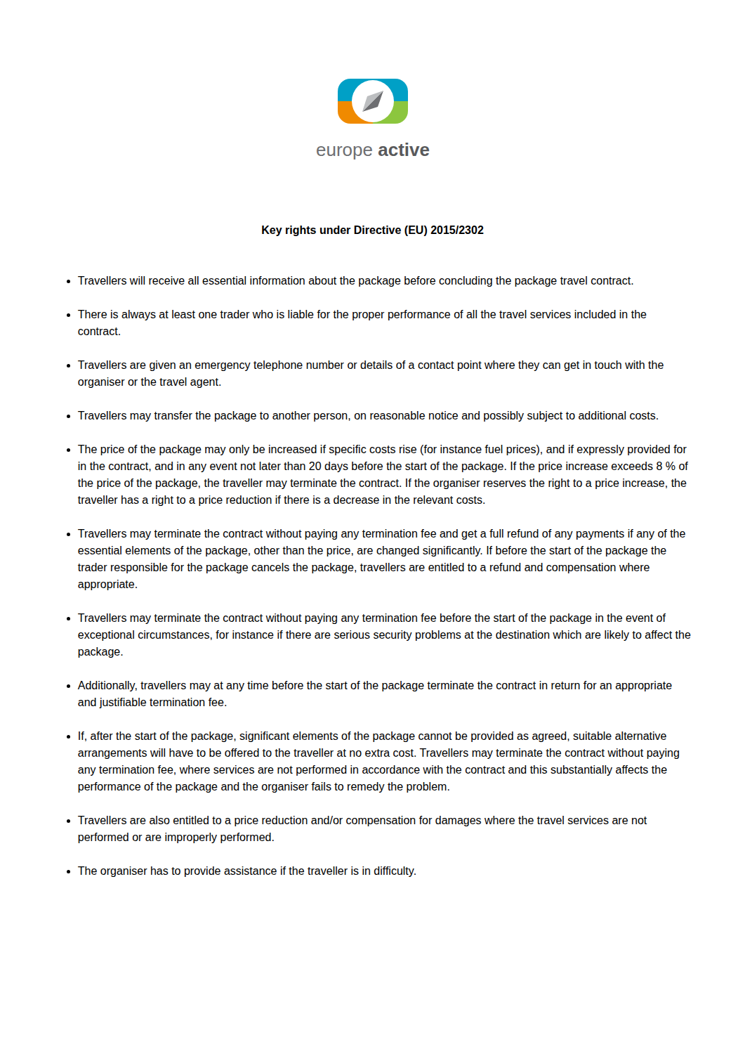europe active
Key rights under Directive (EU) 2015/2302
Travellers will receive all essential information about the package before concluding the package travel contract.
There is always at least one trader who is liable for the proper performance of all the travel services included in the contract.
Travellers are given an emergency telephone number or details of a contact point where they can get in touch with the organiser or the travel agent.
Travellers may transfer the package to another person, on reasonable notice and possibly subject to additional costs.
The price of the package may only be increased if specific costs rise (for instance fuel prices), and if expressly provided for in the contract, and in any event not later than 20 days before the start of the package. If the price increase exceeds 8 % of the price of the package, the traveller may terminate the contract. If the organiser reserves the right to a price increase, the traveller has a right to a price reduction if there is a decrease in the relevant costs.
Travellers may terminate the contract without paying any termination fee and get a full refund of any payments if any of the essential elements of the package, other than the price, are changed significantly. If before the start of the package the trader responsible for the package cancels the package, travellers are entitled to a refund and compensation where appropriate.
Travellers may terminate the contract without paying any termination fee before the start of the package in the event of exceptional circumstances, for instance if there are serious security problems at the destination which are likely to affect the package.
Additionally, travellers may at any time before the start of the package terminate the contract in return for an appropriate and justifiable termination fee.
If, after the start of the package, significant elements of the package cannot be provided as agreed, suitable alternative arrangements will have to be offered to the traveller at no extra cost. Travellers may terminate the contract without paying any termination fee, where services are not performed in accordance with the contract and this substantially affects the performance of the package and the organiser fails to remedy the problem.
Travellers are also entitled to a price reduction and/or compensation for damages where the travel services are not performed or are improperly performed.
The organiser has to provide assistance if the traveller is in difficulty.